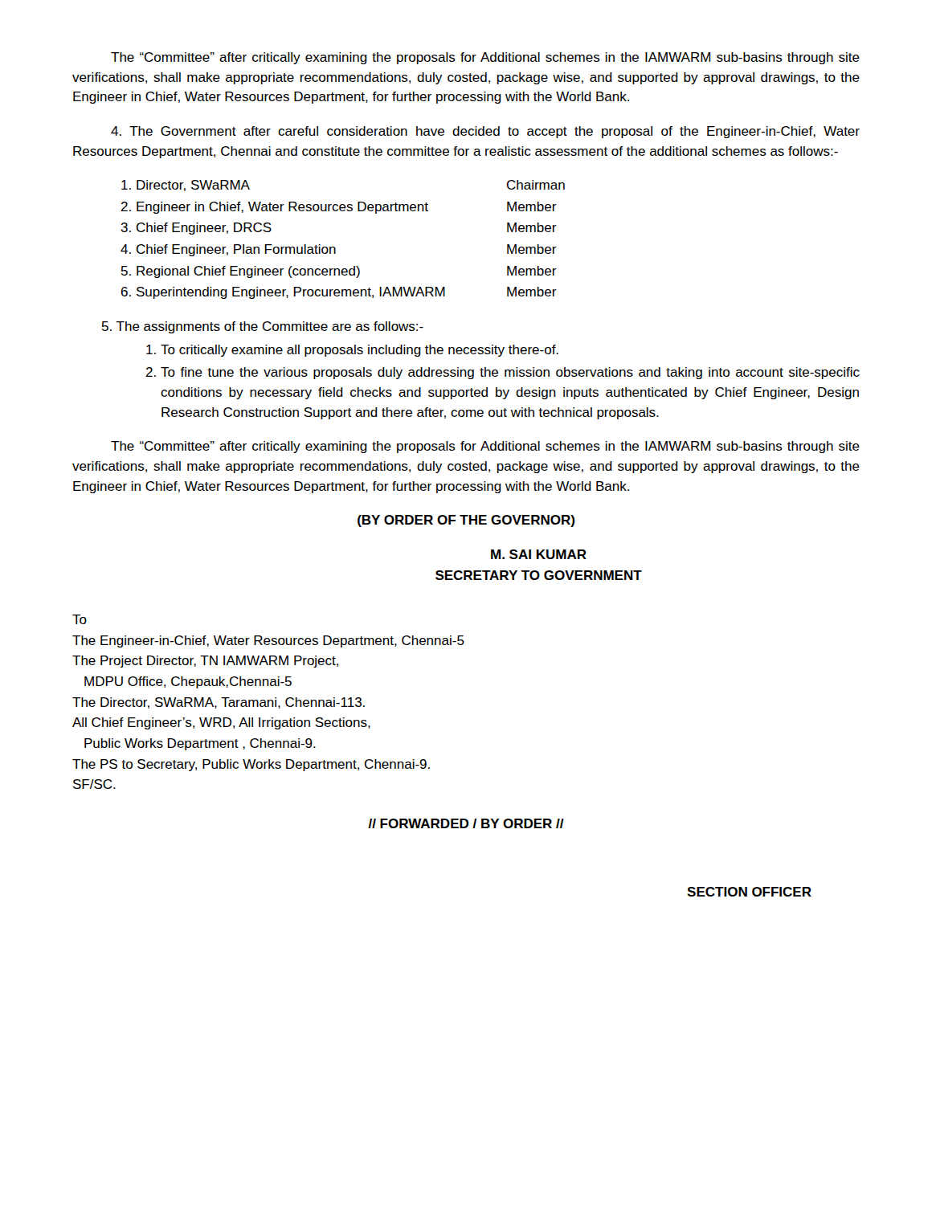The “Committee” after critically examining the proposals for Additional schemes in the IAMWARM sub-basins through site verifications, shall make appropriate recommendations, duly costed, package wise, and supported by approval drawings, to the Engineer in Chief, Water Resources Department, for further processing with the World Bank.
4. The Government after careful consideration have decided to accept the proposal of the Engineer-in-Chief, Water Resources Department, Chennai and constitute the committee for a realistic assessment of the additional schemes as follows:-
1. Director, SWaRMA Chairman
2. Engineer in Chief, Water Resources Department Member
3. Chief Engineer, DRCS Member
4. Chief Engineer, Plan Formulation Member
5. Regional Chief Engineer (concerned) Member
6. Superintending Engineer, Procurement, IAMWARM Member
5. The assignments of the Committee are as follows:-
To critically examine all proposals including the necessity there-of.
To fine tune the various proposals duly addressing the mission observations and taking into account site-specific conditions by necessary field checks and supported by design inputs authenticated by Chief Engineer, Design Research Construction Support and there after, come out with technical proposals.
The “Committee” after critically examining the proposals for Additional schemes in the IAMWARM sub-basins through site verifications, shall make appropriate recommendations, duly costed, package wise, and supported by approval drawings, to the Engineer in Chief, Water Resources Department, for further processing with the World Bank.
(BY ORDER OF THE GOVERNOR)
M. SAI KUMAR
SECRETARY TO GOVERNMENT
To
The Engineer-in-Chief, Water Resources Department, Chennai-5
The Project Director, TN IAMWARM Project,
MDPU Office, Chepauk,Chennai-5
The Director, SWaRMA, Taramani, Chennai-113.
All Chief Engineer’s, WRD, All Irrigation Sections,
Public Works Department , Chennai-9.
The PS to Secretary, Public Works Department, Chennai-9.
SF/SC.
// FORWARDED / BY ORDER //
SECTION OFFICER